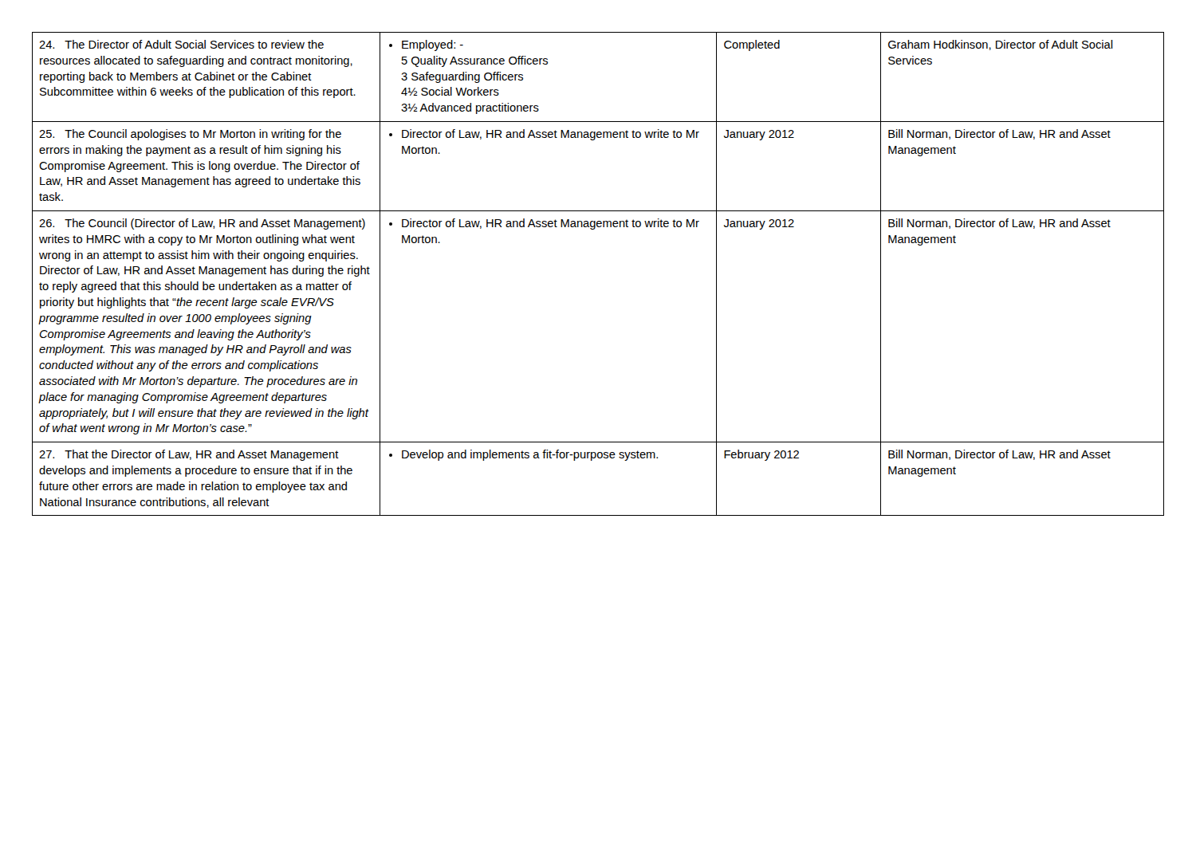| 24. The Director of Adult Social Services to review the resources allocated to safeguarding and contract monitoring, reporting back to Members at Cabinet or the Cabinet Subcommittee within 6 weeks of the publication of this report. | Employed: - 5 Quality Assurance Officers 3 Safeguarding Officers 4½ Social Workers 3½ Advanced practitioners | Completed | Graham Hodkinson, Director of Adult Social Services |
| 25. The Council apologises to Mr Morton in writing for the errors in making the payment as a result of him signing his Compromise Agreement. This is long overdue. The Director of Law, HR and Asset Management has agreed to undertake this task. | Director of Law, HR and Asset Management to write to Mr Morton. | January 2012 | Bill Norman, Director of Law, HR and Asset Management |
| 26. The Council (Director of Law, HR and Asset Management) writes to HMRC with a copy to Mr Morton outlining what went wrong in an attempt to assist him with their ongoing enquiries. Director of Law, HR and Asset Management has during the right to reply agreed that this should be undertaken as a matter of priority but highlights that “ the recent large scale EVR/VS programme resulted in over 1000 employees signing Compromise Agreements and leaving the Authority’s employment. This was managed by HR and Payroll and was conducted without any of the errors and complications associated with Mr Morton’s departure. The procedures are in place for managing Compromise Agreement departures appropriately, but I will ensure that they are reviewed in the light of what went wrong in Mr Morton’s case. ” | Director of Law, HR and Asset Management to write to Mr Morton. | January 2012 | Bill Norman, Director of Law, HR and Asset Management |
| 27. That the Director of Law, HR and Asset Management develops and implements a procedure to ensure that if in the future other errors are made in relation to employee tax and National Insurance contributions, all relevant | Develop and implements a fit-for-purpose system. | February 2012 | Bill Norman, Director of Law, HR and Asset Management |